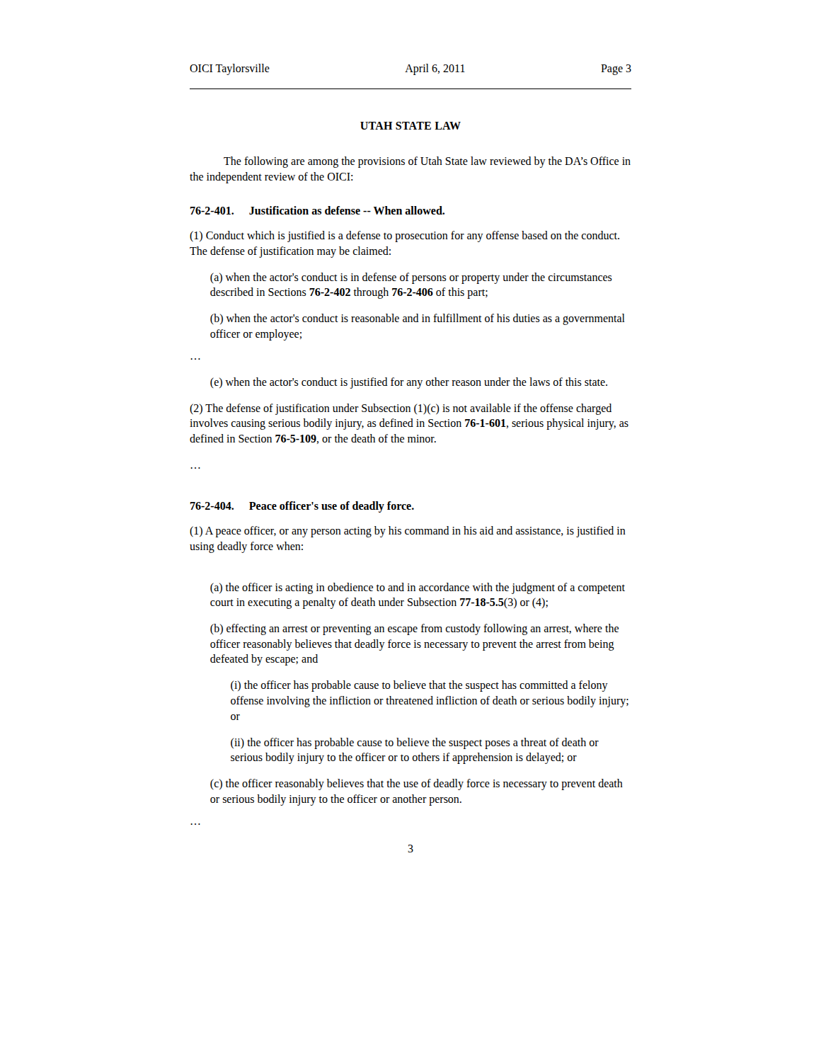OICI Taylorsville
April 6, 2011
Page 3
UTAH STATE LAW
The following are among the provisions of Utah State law reviewed by the DA’s Office in the independent review of the OICI:
76-2-401. Justification as defense -- When allowed.
(1) Conduct which is justified is a defense to prosecution for any offense based on the conduct. The defense of justification may be claimed:
(a) when the actor's conduct is in defense of persons or property under the circumstances described in Sections 76-2-402 through 76-2-406 of this part;
(b) when the actor's conduct is reasonable and in fulfillment of his duties as a governmental officer or employee;
…
(e) when the actor's conduct is justified for any other reason under the laws of this state.
(2) The defense of justification under Subsection (1)(c) is not available if the offense charged involves causing serious bodily injury, as defined in Section 76-1-601, serious physical injury, as defined in Section 76-5-109, or the death of the minor.
…
76-2-404. Peace officer's use of deadly force.
(1) A peace officer, or any person acting by his command in his aid and assistance, is justified in using deadly force when:
(a) the officer is acting in obedience to and in accordance with the judgment of a competent court in executing a penalty of death under Subsection 77-18-5.5(3) or (4);
(b) effecting an arrest or preventing an escape from custody following an arrest, where the officer reasonably believes that deadly force is necessary to prevent the arrest from being defeated by escape; and
(i) the officer has probable cause to believe that the suspect has committed a felony offense involving the infliction or threatened infliction of death or serious bodily injury; or
(ii) the officer has probable cause to believe the suspect poses a threat of death or serious bodily injury to the officer or to others if apprehension is delayed; or
(c) the officer reasonably believes that the use of deadly force is necessary to prevent death or serious bodily injury to the officer or another person.
…
3